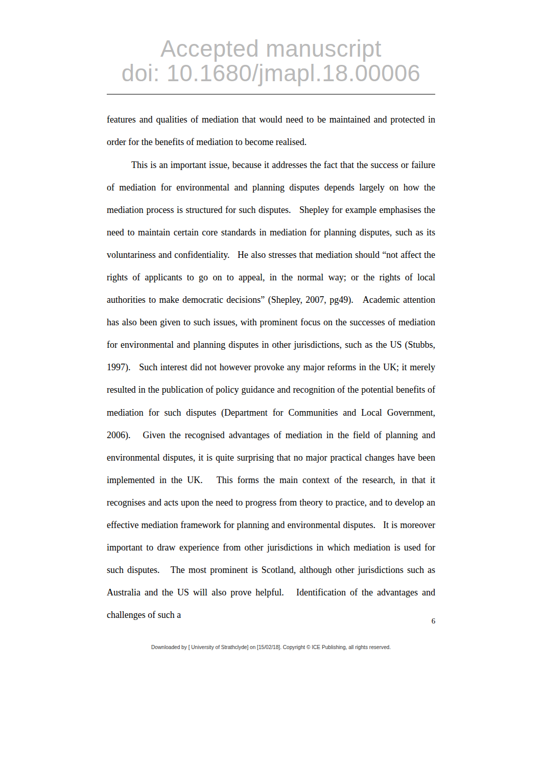Accepted manuscript
doi: 10.1680/jmapl.18.00006
features and qualities of mediation that would need to be maintained and protected in order for the benefits of mediation to become realised.
This is an important issue, because it addresses the fact that the success or failure of mediation for environmental and planning disputes depends largely on how the mediation process is structured for such disputes. Shepley for example emphasises the need to maintain certain core standards in mediation for planning disputes, such as its voluntariness and confidentiality. He also stresses that mediation should “not affect the rights of applicants to go on to appeal, in the normal way; or the rights of local authorities to make democratic decisions” (Shepley, 2007, pg49). Academic attention has also been given to such issues, with prominent focus on the successes of mediation for environmental and planning disputes in other jurisdictions, such as the US (Stubbs, 1997). Such interest did not however provoke any major reforms in the UK; it merely resulted in the publication of policy guidance and recognition of the potential benefits of mediation for such disputes (Department for Communities and Local Government, 2006). Given the recognised advantages of mediation in the field of planning and environmental disputes, it is quite surprising that no major practical changes have been implemented in the UK. This forms the main context of the research, in that it recognises and acts upon the need to progress from theory to practice, and to develop an effective mediation framework for planning and environmental disputes. It is moreover important to draw experience from other jurisdictions in which mediation is used for such disputes. The most prominent is Scotland, although other jurisdictions such as Australia and the US will also prove helpful. Identification of the advantages and challenges of such a
6
Downloaded by [ University of Strathclyde] on [15/02/18]. Copyright © ICE Publishing, all rights reserved.